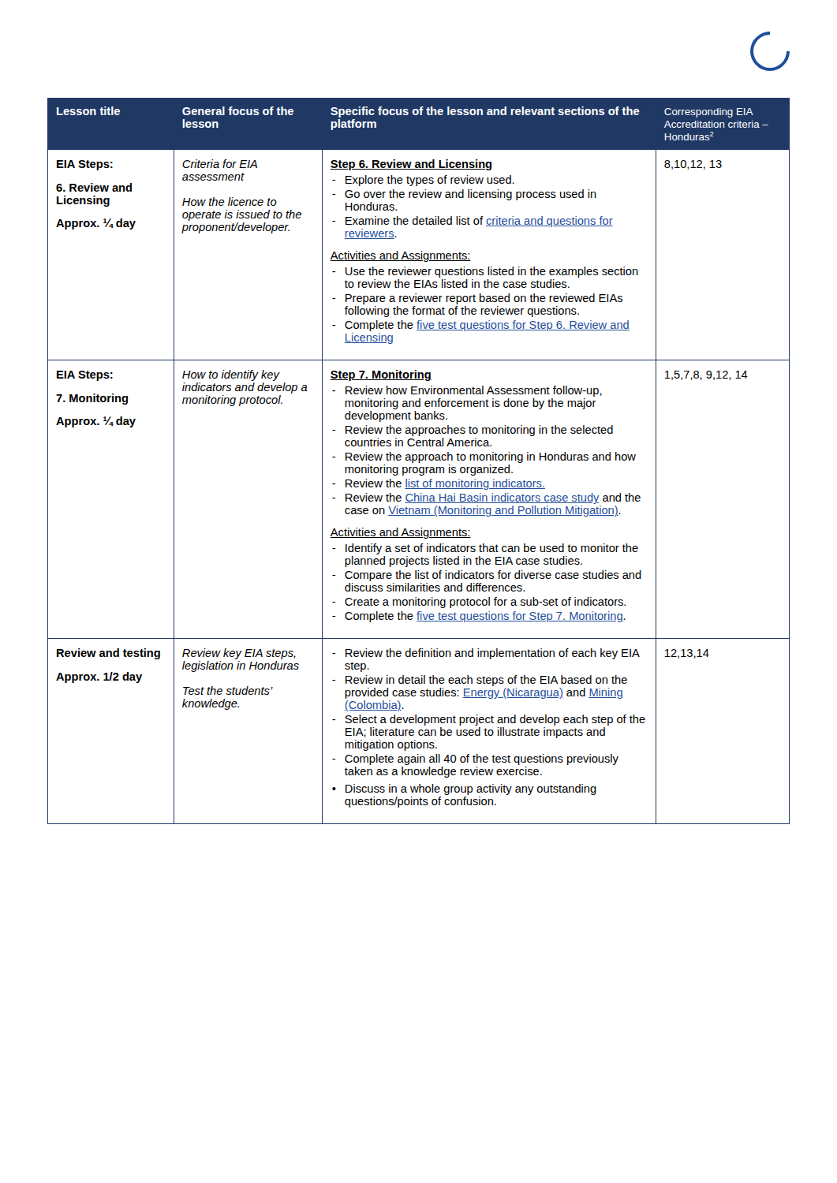| Lesson title | General focus of the lesson | Specific focus of the lesson and relevant sections of the platform | Corresponding EIA Accreditation criteria – Honduras 2 |
| --- | --- | --- | --- |
| EIA Steps: 6. Review and Licensing Approx. ¼ day | Criteria for EIA assessment How the licence to operate is issued to the proponent/developer. | Step 6. Review and Licensing Explore the types of review used. Go over the review and licensing process used in Honduras. Examine the detailed list of criteria and questions for reviewers . Activities and Assignments: Use the reviewer questions listed in the examples section to review the EIAs listed in the case studies. Prepare a reviewer report based on the reviewed EIAs following the format of the reviewer questions. Complete the five test questions for Step 6. Review and Licensing | 8,10,12, 13 |
| EIA Steps: 7. Monitoring Approx. ¼ day | How to identify key indicators and develop a monitoring protocol. | Step 7. Monitoring Review how Environmental Assessment follow-up, monitoring and enforcement is done by the major development banks. Review the approaches to monitoring in the selected countries in Central America. Review the approach to monitoring in Honduras and how monitoring program is organized. Review the list of monitoring indicators. Review the China Hai Basin indicators case study and the case on Vietnam (Monitoring and Pollution Mitigation) . Activities and Assignments: Identify a set of indicators that can be used to monitor the planned projects listed in the EIA case studies. Compare the list of indicators for diverse case studies and discuss similarities and differences. Create a monitoring protocol for a sub-set of indicators. Complete the five test questions for Step 7. Monitoring . | 1,5,7,8, 9,12, 14 |
| Review and testing Approx. 1/2 day | Review key EIA steps, legislation in Honduras Test the students’ knowledge. | Review the definition and implementation of each key EIA step. Review in detail the each steps of the EIA based on the provided case studies: Energy (Nicaragua) and Mining (Colombia) . Select a development project and develop each step of the EIA; literature can be used to illustrate impacts and mitigation options. Complete again all 40 of the test questions previously taken as a knowledge review exercise. Discuss in a whole group activity any outstanding questions/points of confusion. | 12,13,14 |